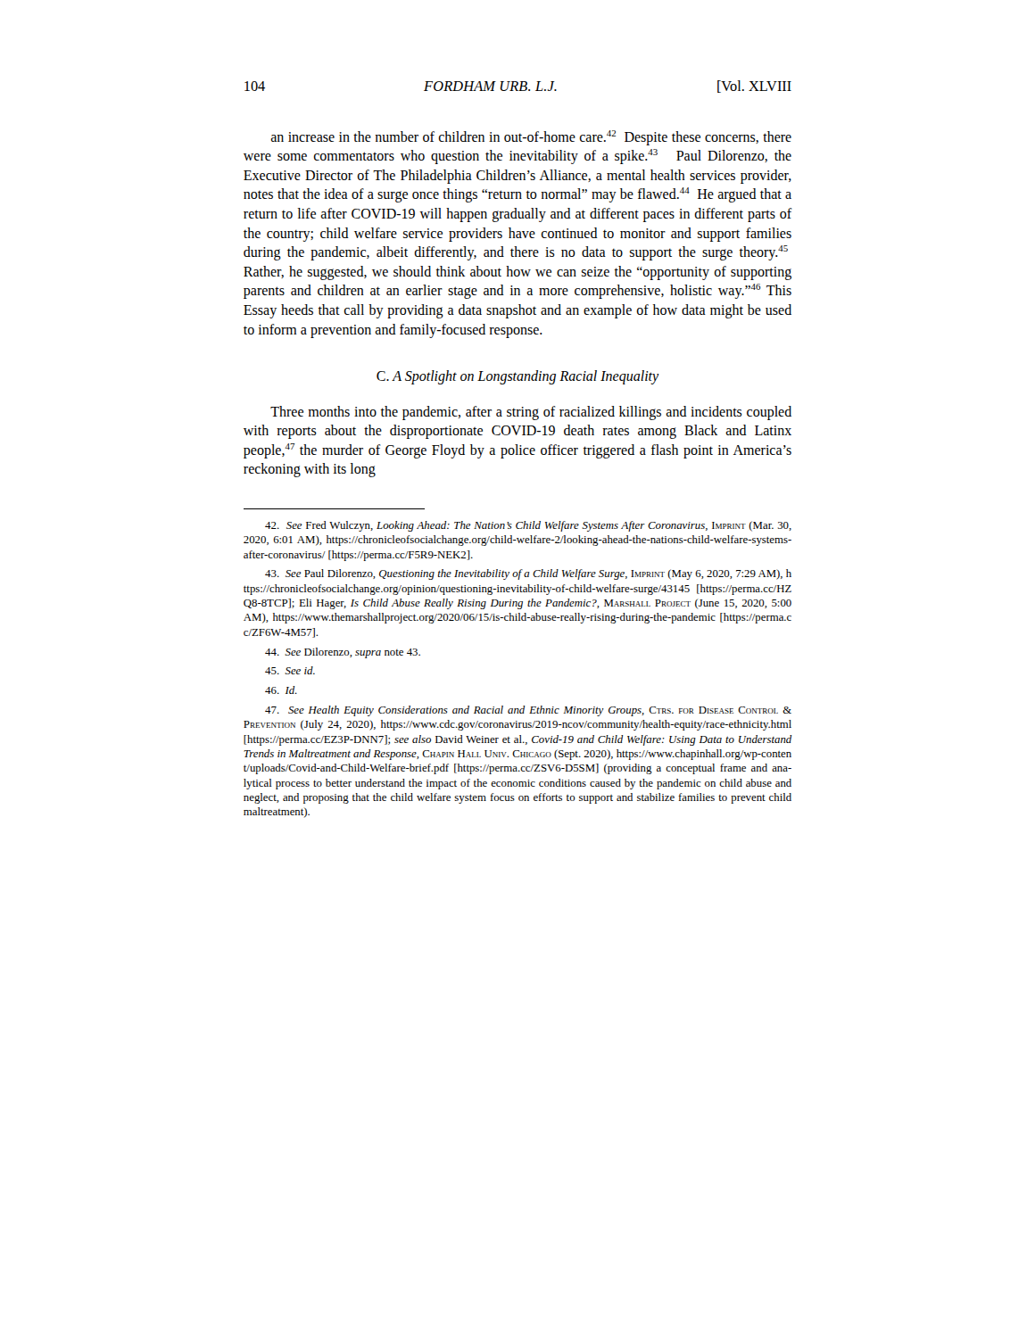104 FORDHAM URB. L.J. [Vol. XLVIII
an increase in the number of children in out-of-home care.42 Despite these concerns, there were some commentators who question the inevitability of a spike.43 Paul Dilorenzo, the Executive Director of The Philadelphia Children’s Alliance, a mental health services provider, notes that the idea of a surge once things “return to normal” may be flawed.44 He argued that a return to life after COVID-19 will happen gradually and at different paces in different parts of the country; child welfare service providers have continued to monitor and support families during the pandemic, albeit differently, and there is no data to support the surge theory.45 Rather, he suggested, we should think about how we can seize the “opportunity of supporting parents and children at an earlier stage and in a more comprehensive, holistic way.”46 This Essay heeds that call by providing a data snapshot and an example of how data might be used to inform a prevention and family-focused response.
C. A Spotlight on Longstanding Racial Inequality
Three months into the pandemic, after a string of racialized killings and incidents coupled with reports about the disproportionate COVID-19 death rates among Black and Latinx people,47 the murder of George Floyd by a police officer triggered a flash point in America’s reckoning with its long
42. See Fred Wulczyn, Looking Ahead: The Nation’s Child Welfare Systems After Coronavirus, Imprint (Mar. 30, 2020, 6:01 AM), https://chronicleofsocialchange.org/child-welfare-2/looking-ahead-the-nations-child-welfare-systems-after-coronavirus/ [https://perma.cc/F5R9-NEK2].
43. See Paul Dilorenzo, Questioning the Inevitability of a Child Welfare Surge, Imprint (May 6, 2020, 7:29 AM), https://chronicleofsocialchange.org/opinion/questioning-inevitability-of-child-welfare-surge/43145 [https://perma.cc/HZQ8-8TCP]; Eli Hager, Is Child Abuse Really Rising During the Pandemic?, Marshall Project (June 15, 2020, 5:00 AM), https://www.themarshallproject.org/2020/06/15/is-child-abuse-really-rising-during-the-pandemic [https://perma.cc/ZF6W-4M57].
44. See Dilorenzo, supra note 43.
45. See id.
46. Id.
47. See Health Equity Considerations and Racial and Ethnic Minority Groups, Ctrs. for Disease Control & Prevention (July 24, 2020), https://www.cdc.gov/coronavirus/2019-ncov/community/health-equity/race-ethnicity.html [https://perma.cc/EZ3P-DNN7]; see also David Weiner et al., Covid-19 and Child Welfare: Using Data to Understand Trends in Maltreatment and Response, Chapin Hall Univ. Chicago (Sept. 2020), https://www.chapinhall.org/wp-content/uploads/Covid-and-Child-Welfare-brief.pdf [https://perma.cc/ZSV6-D5SM] (providing a conceptual frame and analytical process to better understand the impact of the economic conditions caused by the pandemic on child abuse and neglect, and proposing that the child welfare system focus on efforts to support and stabilize families to prevent child maltreatment).